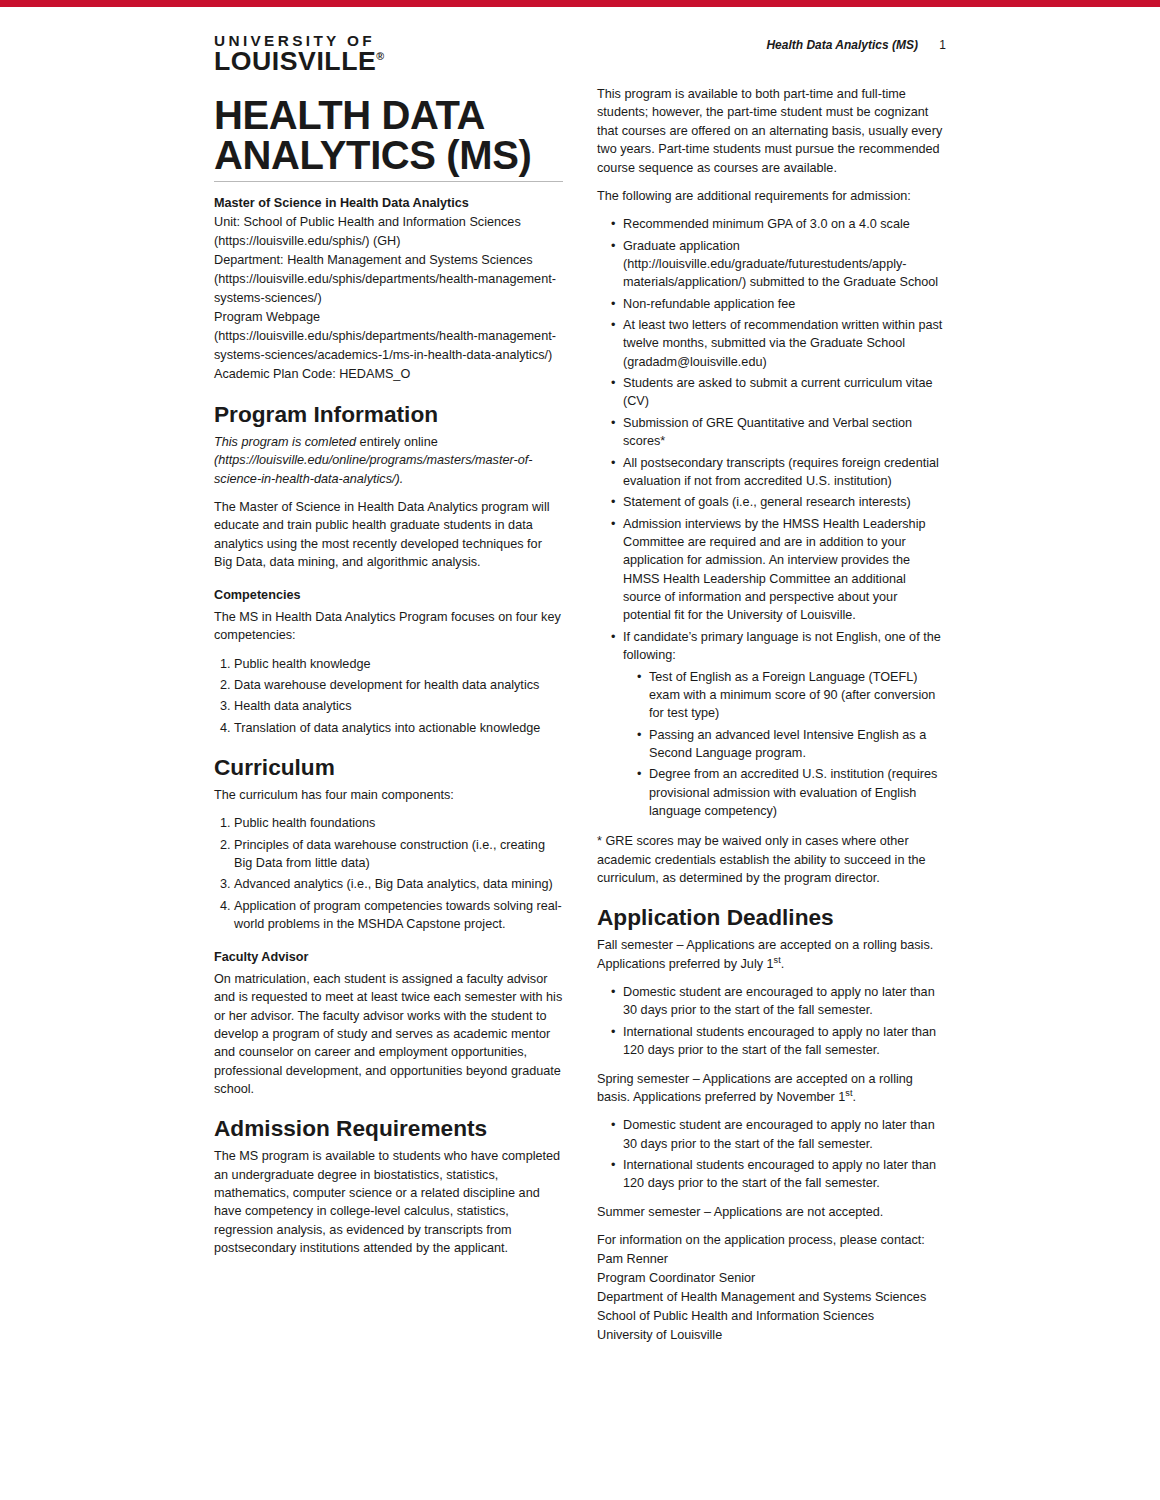UNIVERSITY OF LOUISVILLE®
Health Data Analytics (MS) 1
Health Data Analytics (MS)
Master of Science in Health Data Analytics
Unit: School of Public Health and Information Sciences (https://louisville.edu/sphis/) (GH)
Department: Health Management and Systems Sciences (https://louisville.edu/sphis/departments/health-management-systems-sciences/)
Program Webpage (https://louisville.edu/sphis/departments/health-management-systems-sciences/academics-1/ms-in-health-data-analytics/)
Academic Plan Code: HEDAMS_O
Program Information
This program is comleted entirely online (https://louisville.edu/online/programs/masters/master-of-science-in-health-data-analytics/).
The Master of Science in Health Data Analytics program will educate and train public health graduate students in data analytics using the most recently developed techniques for Big Data, data mining, and algorithmic analysis.
Competencies
The MS in Health Data Analytics Program focuses on four key competencies:
Public health knowledge
Data warehouse development for health data analytics
Health data analytics
Translation of data analytics into actionable knowledge
Curriculum
The curriculum has four main components:
Public health foundations
Principles of data warehouse construction (i.e., creating Big Data from little data)
Advanced analytics (i.e., Big Data analytics, data mining)
Application of program competencies towards solving real-world problems in the MSHDA Capstone project.
Faculty Advisor
On matriculation, each student is assigned a faculty advisor and is requested to meet at least twice each semester with his or her advisor. The faculty advisor works with the student to develop a program of study and serves as academic mentor and counselor on career and employment opportunities, professional development, and opportunities beyond graduate school.
Admission Requirements
The MS program is available to students who have completed an undergraduate degree in biostatistics, statistics, mathematics, computer science or a related discipline and have competency in college-level calculus, statistics, regression analysis, as evidenced by transcripts from postsecondary institutions attended by the applicant.
This program is available to both part-time and full-time students; however, the part-time student must be cognizant that courses are offered on an alternating basis, usually every two years. Part-time students must pursue the recommended course sequence as courses are available.
The following are additional requirements for admission:
Recommended minimum GPA of 3.0 on a 4.0 scale
Graduate application (http://louisville.edu/graduate/futurestudents/apply-materials/application/) submitted to the Graduate School
Non-refundable application fee
At least two letters of recommendation written within past twelve months, submitted via the Graduate School (gradadm@louisville.edu)
Students are asked to submit a current curriculum vitae (CV)
Submission of GRE Quantitative and Verbal section scores*
All postsecondary transcripts (requires foreign credential evaluation if not from accredited U.S. institution)
Statement of goals (i.e., general research interests)
Admission interviews by the HMSS Health Leadership Committee are required and are in addition to your application for admission. An interview provides the HMSS Health Leadership Committee an additional source of information and perspective about your potential fit for the University of Louisville.
If candidate’s primary language is not English, one of the following:
Test of English as a Foreign Language (TOEFL) exam with a minimum score of 90 (after conversion for test type)
Passing an advanced level Intensive English as a Second Language program.
Degree from an accredited U.S. institution (requires provisional admission with evaluation of English language competency)
* GRE scores may be waived only in cases where other academic credentials establish the ability to succeed in the curriculum, as determined by the program director.
Application Deadlines
Fall semester – Applications are accepted on a rolling basis. Applications preferred by July 1st.
Domestic student are encouraged to apply no later than 30 days prior to the start of the fall semester.
International students encouraged to apply no later than 120 days prior to the start of the fall semester.
Spring semester – Applications are accepted on a rolling basis. Applications preferred by November 1st.
Domestic student are encouraged to apply no later than 30 days prior to the start of the fall semester.
International students encouraged to apply no later than 120 days prior to the start of the fall semester.
Summer semester – Applications are not accepted.
For information on the application process, please contact:
Pam Renner
Program Coordinator Senior
Department of Health Management and Systems Sciences
School of Public Health and Information Sciences
University of Louisville